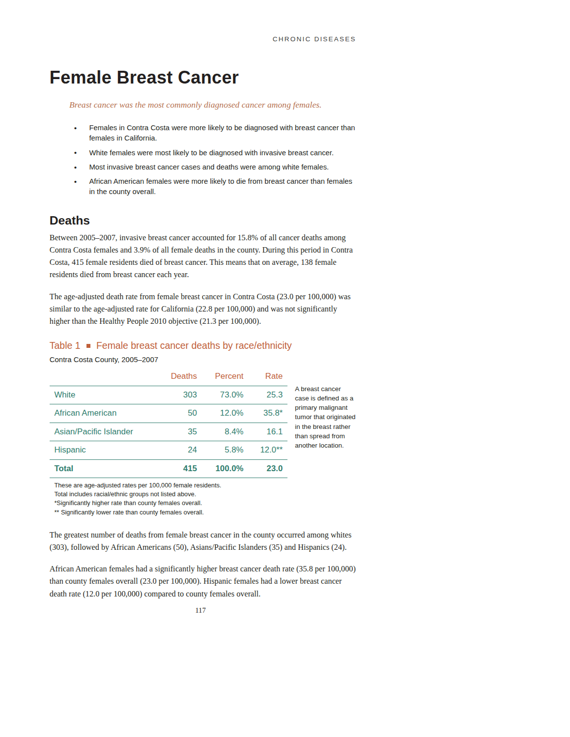Chronic Diseases
Female Breast Cancer
Breast cancer was the most commonly diagnosed cancer among females.
Females in Contra Costa were more likely to be diagnosed with breast cancer than females in California.
White females were most likely to be diagnosed with invasive breast cancer.
Most invasive breast cancer cases and deaths were among white females.
African American females were more likely to die from breast cancer than females in the county overall.
Deaths
Between 2005–2007, invasive breast cancer accounted for 15.8% of all cancer deaths among Contra Costa females and 3.9% of all female deaths in the county. During this period in Contra Costa, 415 female residents died of breast cancer. This means that on average, 138 female residents died from breast cancer each year.
The age-adjusted death rate from female breast cancer in Contra Costa (23.0 per 100,000) was similar to the age-adjusted rate for California (22.8 per 100,000) and was not significantly higher than the Healthy People 2010 objective (21.3 per 100,000).
Table 1 Female breast cancer deaths by race/ethnicity
Contra Costa County, 2005–2007
| | Deaths | Percent | Rate |
| --- | --- | --- | --- |
| White | 303 | 73.0% | 25.3 |
| African American | 50 | 12.0% | 35.8* |
| Asian/Pacific Islander | 35 | 8.4% | 16.1 |
| Hispanic | 24 | 5.8% | 12.0** |
| Total | 415 | 100.0% | 23.0 |
A breast cancer case is defined as a primary malignant tumor that originated in the breast rather than spread from another location.
These are age-adjusted rates per 100,000 female residents.
Total includes racial/ethnic groups not listed above.
*Significantly higher rate than county females overall.
** Significantly lower rate than county females overall.
The greatest number of deaths from female breast cancer in the county occurred among whites (303), followed by African Americans (50), Asians/Pacific Islanders (35) and Hispanics (24).
African American females had a significantly higher breast cancer death rate (35.8 per 100,000) than county females overall (23.0 per 100,000). Hispanic females had a lower breast cancer death rate (12.0 per 100,000) compared to county females overall.
117